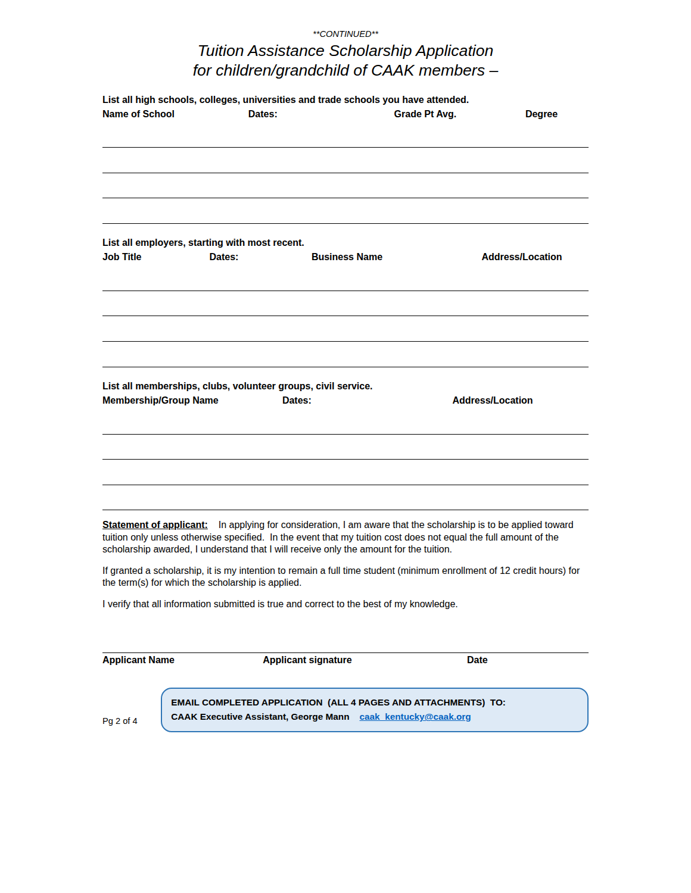**CONTINUED**
Tuition Assistance Scholarship Application
for children/grandchild of CAAK members –
List all high schools, colleges, universities and trade schools you have attended.
Name of School Dates: Grade Pt Avg. Degree
List all employers, starting with most recent.
Job Title Dates: Business Name Address/Location
List all memberships, clubs, volunteer groups, civil service.
Membership/Group Name Dates: Address/Location
Statement of applicant: In applying for consideration, I am aware that the scholarship is to be applied toward tuition only unless otherwise specified. In the event that my tuition cost does not equal the full amount of the scholarship awarded, I understand that I will receive only the amount for the tuition.
If granted a scholarship, it is my intention to remain a full time student (minimum enrollment of 12 credit hours) for the term(s) for which the scholarship is applied.
I verify that all information submitted is true and correct to the best of my knowledge.
Applicant Name Applicant signature Date
Pg 2 of 4
EMAIL COMPLETED APPLICATION (ALL 4 PAGES AND ATTACHMENTS) TO:
CAAK Executive Assistant, George Mann caak_kentucky@caak.org